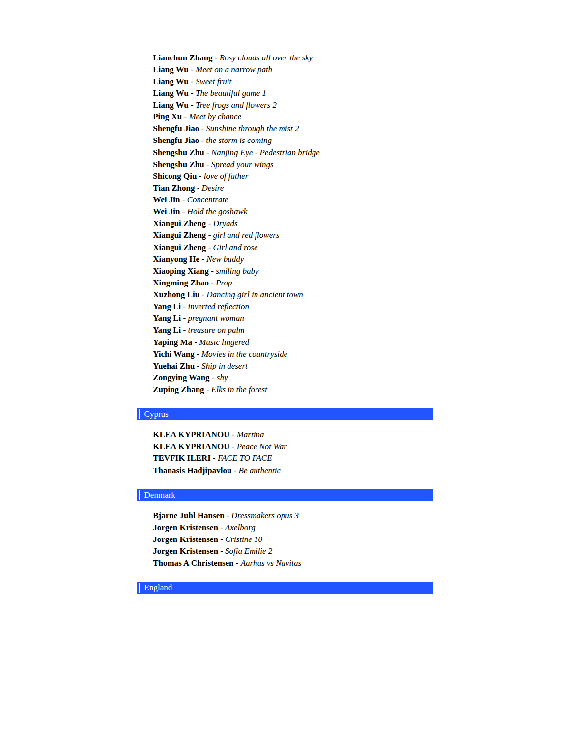Lianchun Zhang - Rosy clouds all over the sky
Liang Wu - Meet on a narrow path
Liang Wu - Sweet fruit
Liang Wu - The beautiful game 1
Liang Wu - Tree frogs and flowers 2
Ping Xu - Meet by chance
Shengfu Jiao - Sunshine through the mist 2
Shengfu Jiao - the storm is coming
Shengshu Zhu - Nanjing Eye - Pedestrian bridge
Shengshu Zhu - Spread your wings
Shicong Qiu - love of father
Tian Zhong - Desire
Wei Jin - Concentrate
Wei Jin - Hold the goshawk
Xiangui Zheng - Dryads
Xiangui Zheng - girl and red flowers
Xiangui Zheng - Girl and rose
Xianyong He - New buddy
Xiaoping Xiang - smiling baby
Xingming Zhao - Prop
Xuzhong Liu - Dancing girl in ancient town
Yang Li - inverted reflection
Yang Li - pregnant woman
Yang Li - treasure on palm
Yaping Ma - Music lingered
Yichi Wang - Movies in the countryside
Yuehai Zhu - Ship in desert
Zongying Wang - shy
Zuping Zhang - Elks in the forest
Cyprus
KLEA KYPRIANOU - Martina
KLEA KYPRIANOU - Peace Not War
TEVFIK ILERI - FACE TO FACE
Thanasis Hadjipavlou - Be authentic
Denmark
Bjarne Juhl Hansen - Dressmakers opus 3
Jorgen Kristensen - Axelborg
Jorgen Kristensen - Cristine 10
Jorgen Kristensen - Sofia Emilie 2
Thomas A Christensen - Aarhus vs Navitas
England